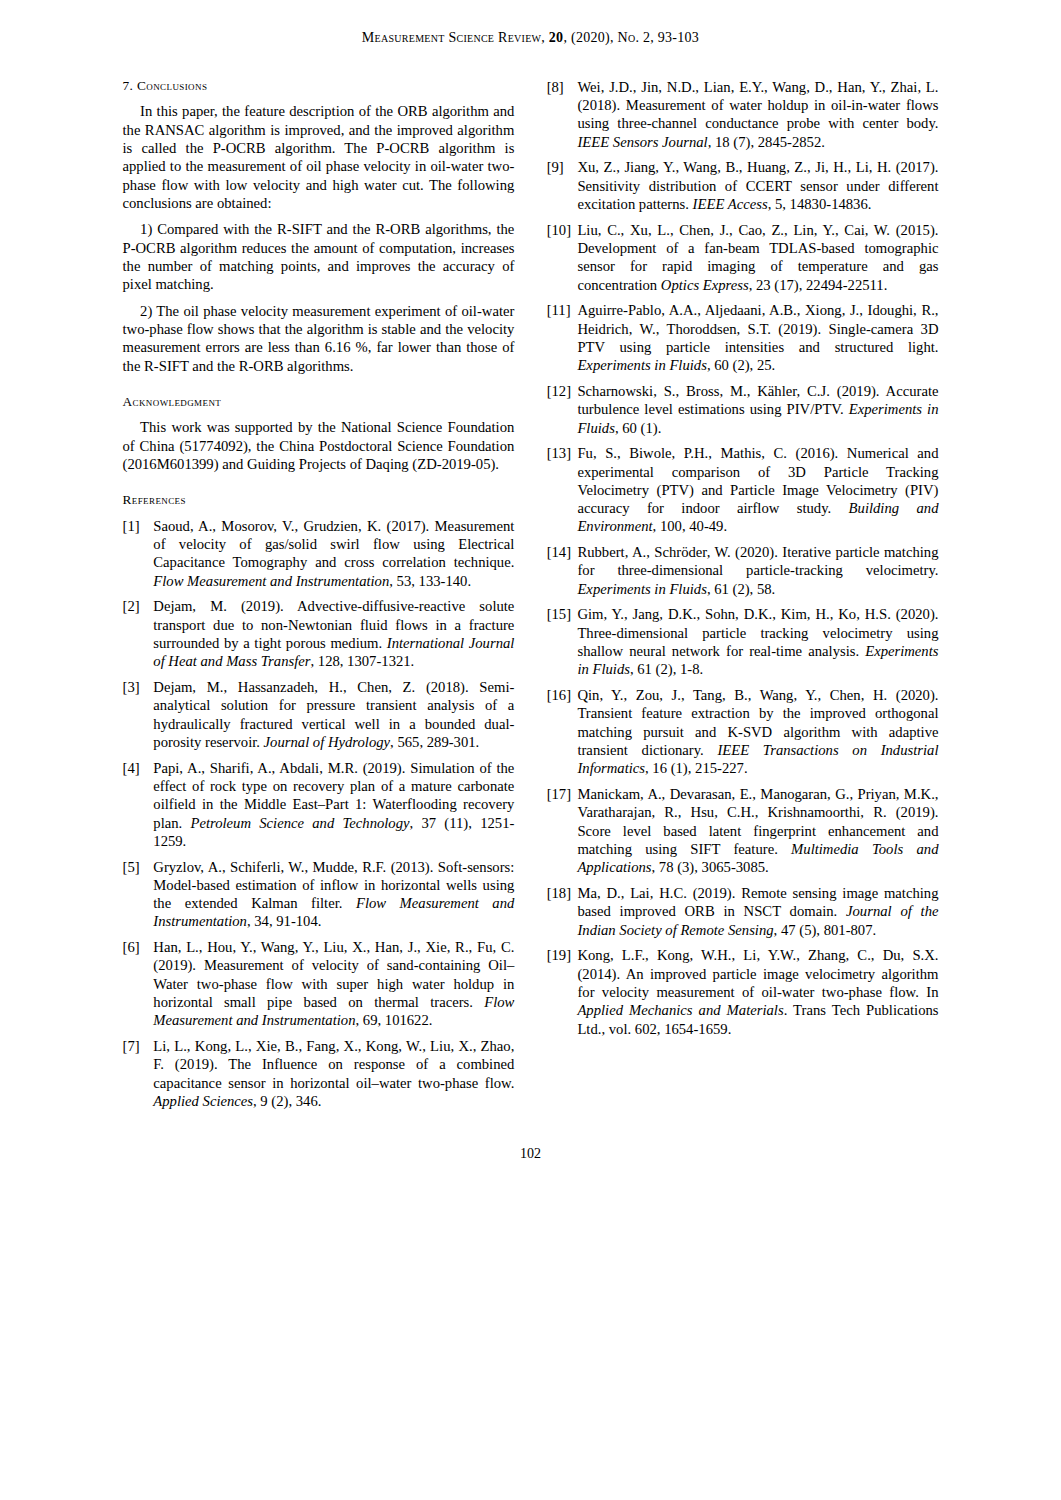Measurement Science Review, 20, (2020), No. 2, 93-103
7. Conclusions
In this paper, the feature description of the ORB algorithm and the RANSAC algorithm is improved, and the improved algorithm is called the P-OCRB algorithm. The P-OCRB algorithm is applied to the measurement of oil phase velocity in oil-water two-phase flow with low velocity and high water cut. The following conclusions are obtained:
1) Compared with the R-SIFT and the R-ORB algorithms, the P-OCRB algorithm reduces the amount of computation, increases the number of matching points, and improves the accuracy of pixel matching.
2) The oil phase velocity measurement experiment of oil-water two-phase flow shows that the algorithm is stable and the velocity measurement errors are less than 6.16 %, far lower than those of the R-SIFT and the R-ORB algorithms.
Acknowledgment
This work was supported by the National Science Foundation of China (51774092), the China Postdoctoral Science Foundation (2016M601399) and Guiding Projects of Daqing (ZD-2019-05).
References
Saoud, A., Mosorov, V., Grudzien, K. (2017). Measurement of velocity of gas/solid swirl flow using Electrical Capacitance Tomography and cross correlation technique. Flow Measurement and Instrumentation, 53, 133-140.
Dejam, M. (2019). Advective-diffusive-reactive solute transport due to non-Newtonian fluid flows in a fracture surrounded by a tight porous medium. International Journal of Heat and Mass Transfer, 128, 1307-1321.
Dejam, M., Hassanzadeh, H., Chen, Z. (2018). Semi-analytical solution for pressure transient analysis of a hydraulically fractured vertical well in a bounded dual-porosity reservoir. Journal of Hydrology, 565, 289-301.
Papi, A., Sharifi, A., Abdali, M.R. (2019). Simulation of the effect of rock type on recovery plan of a mature carbonate oilfield in the Middle East–Part 1: Waterflooding recovery plan. Petroleum Science and Technology, 37 (11), 1251-1259.
Gryzlov, A., Schiferli, W., Mudde, R.F. (2013). Soft-sensors: Model-based estimation of inflow in horizontal wells using the extended Kalman filter. Flow Measurement and Instrumentation, 34, 91-104.
Han, L., Hou, Y., Wang, Y., Liu, X., Han, J., Xie, R., Fu, C. (2019). Measurement of velocity of sand-containing Oil–Water two-phase flow with super high water holdup in horizontal small pipe based on thermal tracers. Flow Measurement and Instrumentation, 69, 101622.
Li, L., Kong, L., Xie, B., Fang, X., Kong, W., Liu, X., Zhao, F. (2019). The Influence on response of a combined capacitance sensor in horizontal oil–water two-phase flow. Applied Sciences, 9 (2), 346.
Wei, J.D., Jin, N.D., Lian, E.Y., Wang, D., Han, Y., Zhai, L. (2018). Measurement of water holdup in oil-in-water flows using three-channel conductance probe with center body. IEEE Sensors Journal, 18 (7), 2845-2852.
Xu, Z., Jiang, Y., Wang, B., Huang, Z., Ji, H., Li, H. (2017). Sensitivity distribution of CCERT sensor under different excitation patterns. IEEE Access, 5, 14830-14836.
Liu, C., Xu, L., Chen, J., Cao, Z., Lin, Y., Cai, W. (2015). Development of a fan-beam TDLAS-based tomographic sensor for rapid imaging of temperature and gas concentration Optics Express, 23 (17), 22494-22511.
Aguirre-Pablo, A.A., Aljedaani, A.B., Xiong, J., Idoughi, R., Heidrich, W., Thoroddsen, S.T. (2019). Single-camera 3D PTV using particle intensities and structured light. Experiments in Fluids, 60 (2), 25.
Scharnowski, S., Bross, M., Kähler, C.J. (2019). Accurate turbulence level estimations using PIV/PTV. Experiments in Fluids, 60 (1).
Fu, S., Biwole, P.H., Mathis, C. (2016). Numerical and experimental comparison of 3D Particle Tracking Velocimetry (PTV) and Particle Image Velocimetry (PIV) accuracy for indoor airflow study. Building and Environment, 100, 40-49.
Rubbert, A., Schröder, W. (2020). Iterative particle matching for three-dimensional particle-tracking velocimetry. Experiments in Fluids, 61 (2), 58.
Gim, Y., Jang, D.K., Sohn, D.K., Kim, H., Ko, H.S. (2020). Three-dimensional particle tracking velocimetry using shallow neural network for real-time analysis. Experiments in Fluids, 61 (2), 1-8.
Qin, Y., Zou, J., Tang, B., Wang, Y., Chen, H. (2020). Transient feature extraction by the improved orthogonal matching pursuit and K-SVD algorithm with adaptive transient dictionary. IEEE Transactions on Industrial Informatics, 16 (1), 215-227.
Manickam, A., Devarasan, E., Manogaran, G., Priyan, M.K., Varatharajan, R., Hsu, C.H., Krishnamoorthi, R. (2019). Score level based latent fingerprint enhancement and matching using SIFT feature. Multimedia Tools and Applications, 78 (3), 3065-3085.
Ma, D., Lai, H.C. (2019). Remote sensing image matching based improved ORB in NSCT domain. Journal of the Indian Society of Remote Sensing, 47 (5), 801-807.
Kong, L.F., Kong, W.H., Li, Y.W., Zhang, C., Du, S.X. (2014). An improved particle image velocimetry algorithm for velocity measurement of oil-water two-phase flow. In Applied Mechanics and Materials. Trans Tech Publications Ltd., vol. 602, 1654-1659.
102